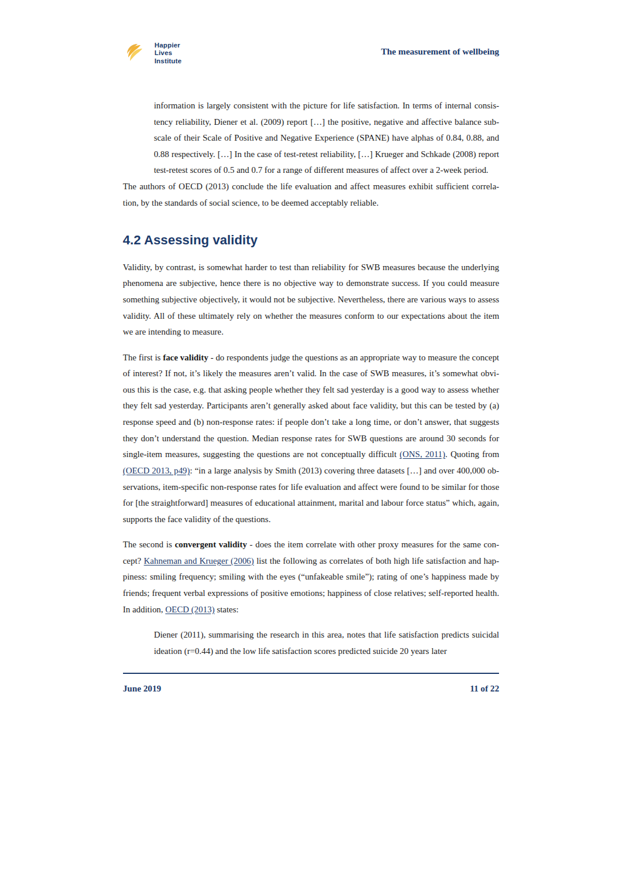Happier
Lives
Institute
The measurement of wellbeing
information is largely consistent with the picture for life satisfaction. In terms of internal consistency reliability, Diener et al. (2009) report […] the positive, negative and affective balance subscale of their Scale of Positive and Negative Experience (SPANE) have alphas of 0.84, 0.88, and 0.88 respectively. […] In the case of test-retest reliability, […] Krueger and Schkade (2008) report test-retest scores of 0.5 and 0.7 for a range of different measures of affect over a 2-week period.
The authors of OECD (2013) conclude the life evaluation and affect measures exhibit sufficient correlation, by the standards of social science, to be deemed acceptably reliable.
4.2 Assessing validity
Validity, by contrast, is somewhat harder to test than reliability for SWB measures because the underlying phenomena are subjective, hence there is no objective way to demonstrate success. If you could measure something subjective objectively, it would not be subjective. Nevertheless, there are various ways to assess validity. All of these ultimately rely on whether the measures conform to our expectations about the item we are intending to measure.
The first is face validity - do respondents judge the questions as an appropriate way to measure the concept of interest? If not, it’s likely the measures aren’t valid. In the case of SWB measures, it’s somewhat obvious this is the case, e.g. that asking people whether they felt sad yesterday is a good way to assess whether they felt sad yesterday. Participants aren’t generally asked about face validity, but this can be tested by (a) response speed and (b) non-response rates: if people don’t take a long time, or don’t answer, that suggests they don’t understand the question. Median response rates for SWB questions are around 30 seconds for single-item measures, suggesting the questions are not conceptually difficult (ONS, 2011). Quoting from (OECD 2013, p49): “in a large analysis by Smith (2013) covering three datasets […] and over 400,000 observations, item-specific non-response rates for life evaluation and affect were found to be similar for those for [the straightforward] measures of educational attainment, marital and labour force status” which, again, supports the face validity of the questions.
The second is convergent validity - does the item correlate with other proxy measures for the same concept? Kahneman and Krueger (2006) list the following as correlates of both high life satisfaction and happiness: smiling frequency; smiling with the eyes (“unfakeable smile”); rating of one’s happiness made by friends; frequent verbal expressions of positive emotions; happiness of close relatives; self-reported health. In addition, OECD (2013) states:
Diener (2011), summarising the research in this area, notes that life satisfaction predicts suicidal ideation (r=0.44) and the low life satisfaction scores predicted suicide 20 years later
June 2019 11 of 22